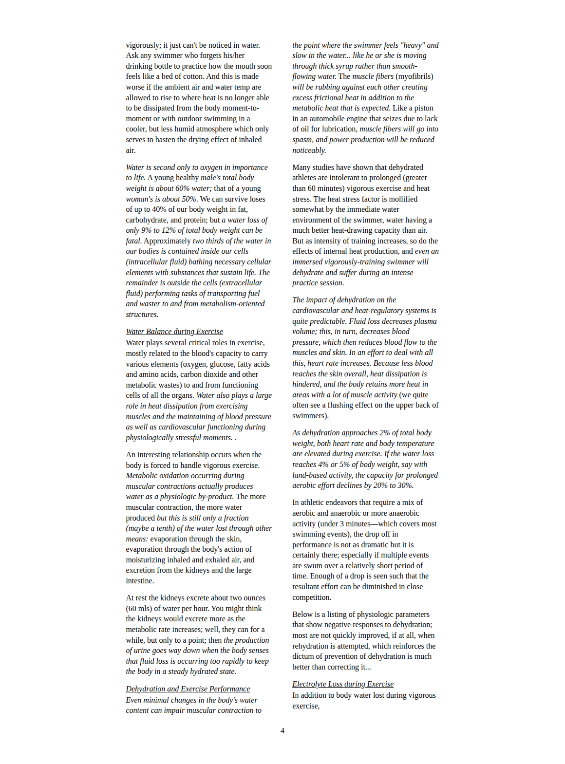vigorously; it just can't be noticed in water. Ask any swimmer who forgets his/her drinking bottle to practice how the mouth soon feels like a bed of cotton. And this is made worse if the ambient air and water temp are allowed to rise to where heat is no longer able to be dissipated from the body moment-to-moment or with outdoor swimming in a cooler, but less humid atmosphere which only serves to hasten the drying effect of inhaled air.
Water is second only to oxygen in importance to life. A young healthy male's total body weight is about 60% water; that of a young woman's is about 50%. We can survive loses of up to 40% of our body weight in fat, carbohydrate, and protein; but a water loss of only 9% to 12% of total body weight can be fatal. Approximately two thirds of the water in our bodies is contained inside our cells (intracellular fluid) bathing necessary cellular elements with substances that sustain life. The remainder is outside the cells (extracellular fluid) performing tasks of transporting fuel and waster to and from metabolism-oriented structures.
Water Balance during Exercise
Water plays several critical roles in exercise, mostly related to the blood's capacity to carry various elements (oxygen, glucose, fatty acids and amino acids, carbon dioxide and other metabolic wastes) to and from functioning cells of all the organs. Water also plays a large role in heat dissipation from exercising muscles and the maintaining of blood pressure as well as cardiovascular functioning during physiologically stressful moments. .
An interesting relationship occurs when the body is forced to handle vigorous exercise. Metabolic oxidation occurring during muscular contractions actually produces water as a physiologic by-product. The more muscular contraction, the more water produced but this is still only a fraction (maybe a tenth) of the water lost through other means: evaporation through the skin, evaporation through the body's action of moisturizing inhaled and exhaled air, and excretion from the kidneys and the large intestine.
At rest the kidneys excrete about two ounces (60 mls) of water per hour. You might think the kidneys would excrete more as the metabolic rate increases; well, they can for a while, but only to a point; then the production of urine goes way down when the body senses that fluid loss is occurring too rapidly to keep the body in a steady hydrated state.
Dehydration and Exercise Performance
Even minimal changes in the body's water content can impair muscular contraction to the point where the swimmer feels "heavy" and slow in the water... like he or she is moving through thick syrup rather than smooth-flowing water. The muscle fibers (myofibrils) will be rubbing against each other creating excess frictional heat in addition to the metabolic heat that is expected. Like a piston in an automobile engine that seizes due to lack of oil for lubrication, muscle fibers will go into spasm, and power production will be reduced noticeably.
Many studies have shown that dehydrated athletes are intolerant to prolonged (greater than 60 minutes) vigorous exercise and heat stress. The heat stress factor is mollified somewhat by the immediate water environment of the swimmer, water having a much better heat-drawing capacity than air. But as intensity of training increases, so do the effects of internal heat production, and even an immersed vigorously-training swimmer will dehydrate and suffer during an intense practice session.
The impact of dehydration on the cardiovascular and heat-regulatory systems is quite predictable. Fluid loss decreases plasma volume; this, in turn, decreases blood pressure, which then reduces blood flow to the muscles and skin. In an effort to deal with all this, heart rate increases. Because less blood reaches the skin overall, heat dissipation is hindered, and the body retains more heat in areas with a lot of muscle activity (we quite often see a flushing effect on the upper back of swimmers).
As dehydration approaches 2% of total body weight, both heart rate and body temperature are elevated during exercise. If the water loss reaches 4% or 5% of body weight, say with land-based activity, the capacity for prolonged aerobic effort declines by 20% to 30%.
In athletic endeavors that require a mix of aerobic and anaerobic or more anaerobic activity (under 3 minutes—which covers most swimming events), the drop off in performance is not as dramatic but it is certainly there; especially if multiple events are swum over a relatively short period of time. Enough of a drop is seen such that the resultant effort can be diminished in close competition.
Below is a listing of physiologic parameters that show negative responses to dehydration; most are not quickly improved, if at all, when rehydration is attempted, which reinforces the dictum of prevention of dehydration is much better than correcting it...
Electrolyte Loss during Exercise
In addition to body water lost during vigorous exercise,
4